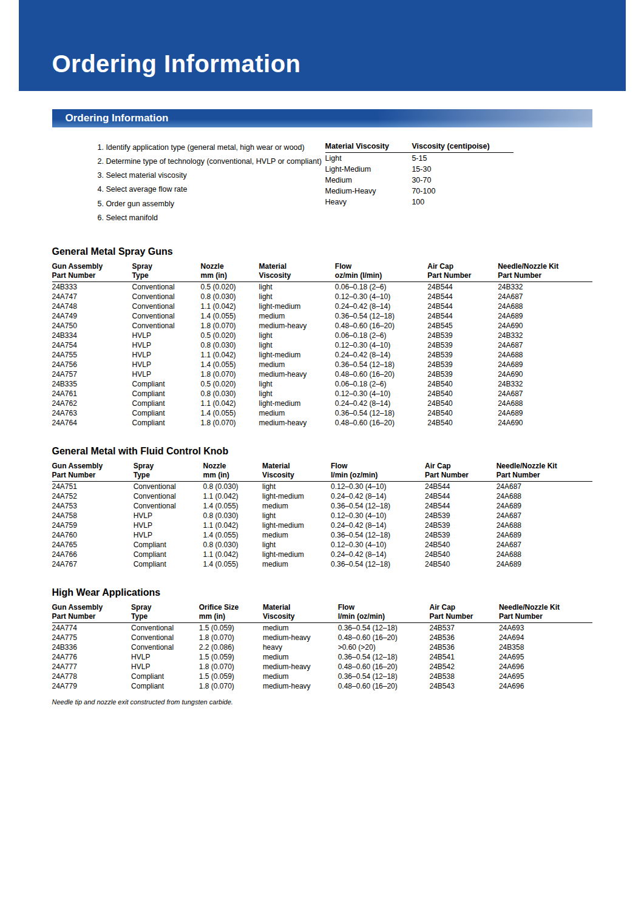Ordering Information
Ordering Information
1. Identify application type (general metal, high wear or wood)
2. Determine type of technology (conventional, HVLP or compliant)
3. Select material viscosity
4. Select average flow rate
5. Order gun assembly
6. Select manifold
| Material Viscosity | Viscosity (centipoise) |
| --- | --- |
| Light | 5-15 |
| Light-Medium | 15-30 |
| Medium | 30-70 |
| Medium-Heavy | 70-100 |
| Heavy | 100 |
General Metal Spray Guns
| Gun Assembly Part Number | Spray Type | Nozzle mm (in) | Material Viscosity | Flow oz/min (l/min) | Air Cap Part Number | Needle/Nozzle Kit Part Number |
| --- | --- | --- | --- | --- | --- | --- |
| 24B333 | Conventional | 0.5 (0.020) | light | 0.06–0.18 (2–6) | 24B544 | 24B332 |
| 24A747 | Conventional | 0.8 (0.030) | light | 0.12–0.30 (4–10) | 24B544 | 24A687 |
| 24A748 | Conventional | 1.1 (0.042) | light-medium | 0.24–0.42 (8–14) | 24B544 | 24A688 |
| 24A749 | Conventional | 1.4 (0.055) | medium | 0.36–0.54 (12–18) | 24B544 | 24A689 |
| 24A750 | Conventional | 1.8 (0.070) | medium-heavy | 0.48–0.60 (16–20) | 24B545 | 24A690 |
| 24B334 | HVLP | 0.5 (0.020) | light | 0.06–0.18 (2–6) | 24B539 | 24B332 |
| 24A754 | HVLP | 0.8 (0.030) | light | 0.12–0.30 (4–10) | 24B539 | 24A687 |
| 24A755 | HVLP | 1.1 (0.042) | light-medium | 0.24–0.42 (8–14) | 24B539 | 24A688 |
| 24A756 | HVLP | 1.4 (0.055) | medium | 0.36–0.54 (12–18) | 24B539 | 24A689 |
| 24A757 | HVLP | 1.8 (0.070) | medium-heavy | 0.48–0.60 (16–20) | 24B539 | 24A690 |
| 24B335 | Compliant | 0.5 (0.020) | light | 0.06–0.18 (2–6) | 24B540 | 24B332 |
| 24A761 | Compliant | 0.8 (0.030) | light | 0.12–0.30 (4–10) | 24B540 | 24A687 |
| 24A762 | Compliant | 1.1 (0.042) | light-medium | 0.24–0.42 (8–14) | 24B540 | 24A688 |
| 24A763 | Compliant | 1.4 (0.055) | medium | 0.36–0.54 (12–18) | 24B540 | 24A689 |
| 24A764 | Compliant | 1.8 (0.070) | medium-heavy | 0.48–0.60 (16–20) | 24B540 | 24A690 |
General Metal with Fluid Control Knob
| Gun Assembly Part Number | Spray Type | Nozzle mm (in) | Material Viscosity | Flow l/min (oz/min) | Air Cap Part Number | Needle/Nozzle Kit Part Number |
| --- | --- | --- | --- | --- | --- | --- |
| 24A751 | Conventional | 0.8 (0.030) | light | 0.12–0.30 (4–10) | 24B544 | 24A687 |
| 24A752 | Conventional | 1.1 (0.042) | light-medium | 0.24–0.42 (8–14) | 24B544 | 24A688 |
| 24A753 | Conventional | 1.4 (0.055) | medium | 0.36–0.54 (12–18) | 24B544 | 24A689 |
| 24A758 | HVLP | 0.8 (0.030) | light | 0.12–0.30 (4–10) | 24B539 | 24A687 |
| 24A759 | HVLP | 1.1 (0.042) | light-medium | 0.24–0.42 (8–14) | 24B539 | 24A688 |
| 24A760 | HVLP | 1.4 (0.055) | medium | 0.36–0.54 (12–18) | 24B539 | 24A689 |
| 24A765 | Compliant | 0.8 (0.030) | light | 0.12–0.30 (4–10) | 24B540 | 24A687 |
| 24A766 | Compliant | 1.1 (0.042) | light-medium | 0.24–0.42 (8–14) | 24B540 | 24A688 |
| 24A767 | Compliant | 1.4 (0.055) | medium | 0.36–0.54 (12–18) | 24B540 | 24A689 |
High Wear Applications
| Gun Assembly Part Number | Spray Type | Orifice Size mm (in) | Material Viscosity | Flow l/min (oz/min) | Air Cap Part Number | Needle/Nozzle Kit Part Number |
| --- | --- | --- | --- | --- | --- | --- |
| 24A774 | Conventional | 1.5 (0.059) | medium | 0.36–0.54 (12–18) | 24B537 | 24A693 |
| 24A775 | Conventional | 1.8 (0.070) | medium-heavy | 0.48–0.60 (16–20) | 24B536 | 24A694 |
| 24B336 | Conventional | 2.2 (0.086) | heavy | >0.60 (>20) | 24B536 | 24B358 |
| 24A776 | HVLP | 1.5 (0.059) | medium | 0.36–0.54 (12–18) | 24B541 | 24A695 |
| 24A777 | HVLP | 1.8 (0.070) | medium-heavy | 0.48–0.60 (16–20) | 24B542 | 24A696 |
| 24A778 | Compliant | 1.5 (0.059) | medium | 0.36–0.54 (12–18) | 24B538 | 24A695 |
| 24A779 | Compliant | 1.8 (0.070) | medium-heavy | 0.48–0.60 (16–20) | 24B543 | 24A696 |
Needle tip and nozzle exit constructed from tungsten carbide.